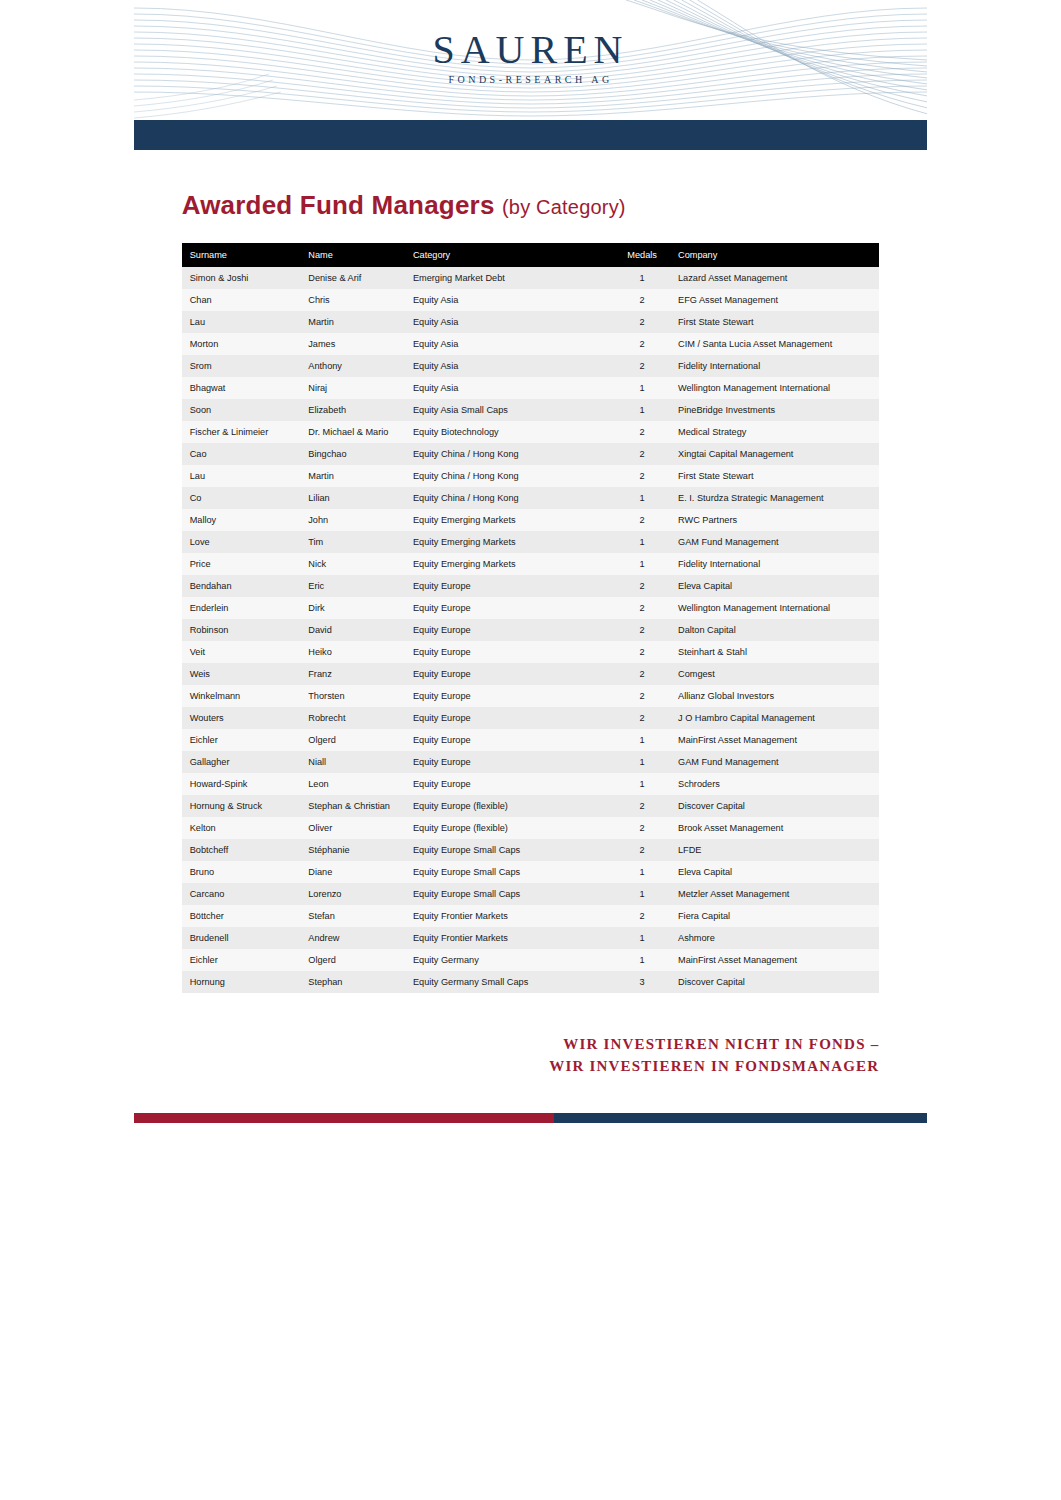SAUREN
FONDS-RESEARCH AG
Awarded Fund Managers (by Category)
| Surname | Name | Category | Medals | Company |
| --- | --- | --- | --- | --- |
| Simon & Joshi | Denise & Arif | Emerging Market Debt | 1 | Lazard Asset Management |
| Chan | Chris | Equity Asia | 2 | EFG Asset Management |
| Lau | Martin | Equity Asia | 2 | First State Stewart |
| Morton | James | Equity Asia | 2 | CIM / Santa Lucia Asset Management |
| Srom | Anthony | Equity Asia | 2 | Fidelity International |
| Bhagwat | Niraj | Equity Asia | 1 | Wellington Management International |
| Soon | Elizabeth | Equity Asia Small Caps | 1 | PineBridge Investments |
| Fischer & Linimeier | Dr. Michael & Mario | Equity Biotechnology | 2 | Medical Strategy |
| Cao | Bingchao | Equity China / Hong Kong | 2 | Xingtai Capital Management |
| Lau | Martin | Equity China / Hong Kong | 2 | First State Stewart |
| Co | Lilian | Equity China / Hong Kong | 1 | E. I. Sturdza Strategic Management |
| Malloy | John | Equity Emerging Markets | 2 | RWC Partners |
| Love | Tim | Equity Emerging Markets | 1 | GAM Fund Management |
| Price | Nick | Equity Emerging Markets | 1 | Fidelity International |
| Bendahan | Eric | Equity Europe | 2 | Eleva Capital |
| Enderlein | Dirk | Equity Europe | 2 | Wellington Management International |
| Robinson | David | Equity Europe | 2 | Dalton Capital |
| Veit | Heiko | Equity Europe | 2 | Steinhart & Stahl |
| Weis | Franz | Equity Europe | 2 | Comgest |
| Winkelmann | Thorsten | Equity Europe | 2 | Allianz Global Investors |
| Wouters | Robrecht | Equity Europe | 2 | J O Hambro Capital Management |
| Eichler | Olgerd | Equity Europe | 1 | MainFirst Asset Management |
| Gallagher | Niall | Equity Europe | 1 | GAM Fund Management |
| Howard-Spink | Leon | Equity Europe | 1 | Schroders |
| Hornung & Struck | Stephan & Christian | Equity Europe (flexible) | 2 | Discover Capital |
| Kelton | Oliver | Equity Europe (flexible) | 2 | Brook Asset Management |
| Bobtcheff | Stéphanie | Equity Europe Small Caps | 2 | LFDE |
| Bruno | Diane | Equity Europe Small Caps | 1 | Eleva Capital |
| Carcano | Lorenzo | Equity Europe Small Caps | 1 | Metzler Asset Management |
| Böttcher | Stefan | Equity Frontier Markets | 2 | Fiera Capital |
| Brudenell | Andrew | Equity Frontier Markets | 1 | Ashmore |
| Eichler | Olgerd | Equity Germany | 1 | MainFirst Asset Management |
| Hornung | Stephan | Equity Germany Small Caps | 3 | Discover Capital |
WIR INVESTIEREN NICHT IN FONDS –
WIR INVESTIEREN IN FONDSMANAGER